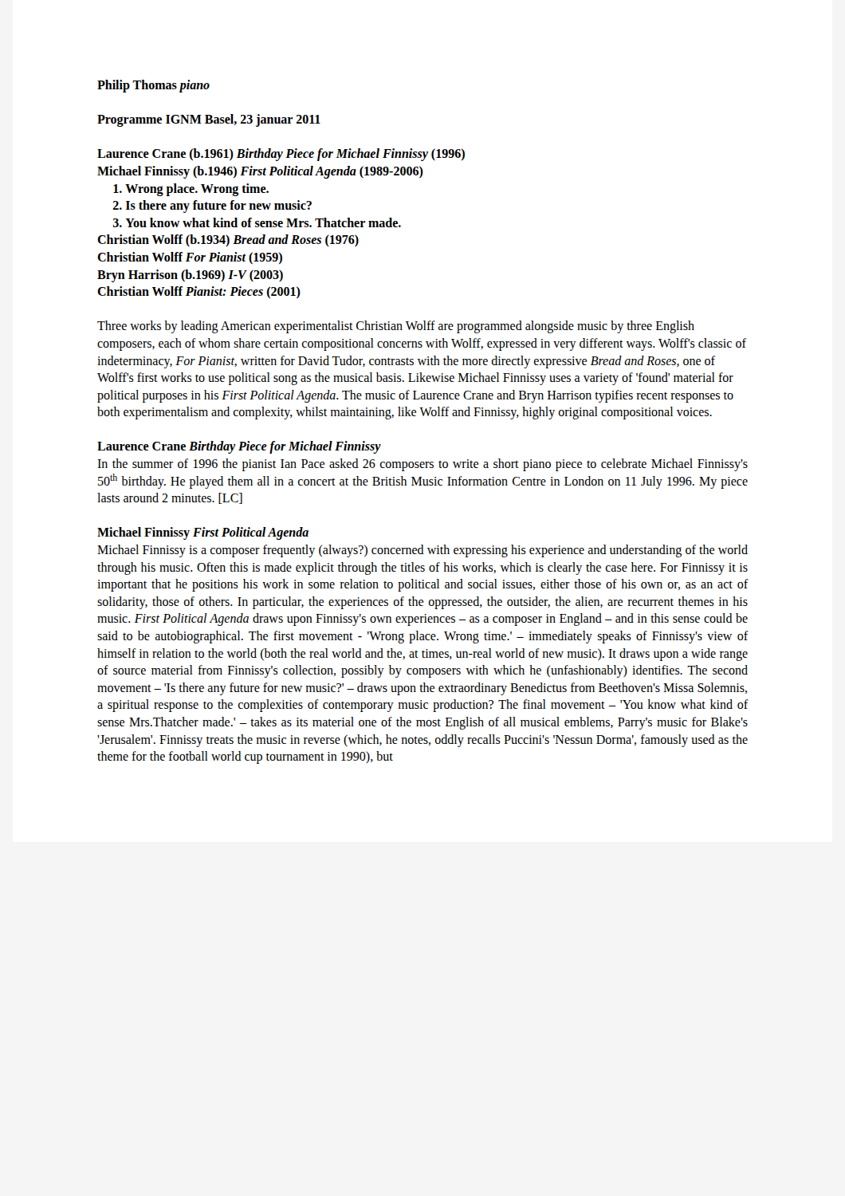Philip Thomas piano
Programme IGNM Basel, 23 januar 2011
Laurence Crane (b.1961) Birthday Piece for Michael Finnissy (1996)
Michael Finnissy (b.1946) First Political Agenda (1989-2006)
Wrong place. Wrong time.
Is there any future for new music?
You know what kind of sense Mrs. Thatcher made.
Christian Wolff (b.1934) Bread and Roses (1976)
Christian Wolff For Pianist (1959)
Bryn Harrison (b.1969) I-V (2003)
Christian Wolff Pianist: Pieces (2001)
Three works by leading American experimentalist Christian Wolff are programmed alongside music by three English composers, each of whom share certain compositional concerns with Wolff, expressed in very different ways. Wolff's classic of indeterminacy, For Pianist, written for David Tudor, contrasts with the more directly expressive Bread and Roses, one of Wolff's first works to use political song as the musical basis. Likewise Michael Finnissy uses a variety of 'found' material for political purposes in his First Political Agenda. The music of Laurence Crane and Bryn Harrison typifies recent responses to both experimentalism and complexity, whilst maintaining, like Wolff and Finnissy, highly original compositional voices.
Laurence Crane Birthday Piece for Michael Finnissy
In the summer of 1996 the pianist Ian Pace asked 26 composers to write a short piano piece to celebrate Michael Finnissy's 50th birthday. He played them all in a concert at the British Music Information Centre in London on 11 July 1996. My piece lasts around 2 minutes. [LC]
Michael Finnissy First Political Agenda
Michael Finnissy is a composer frequently (always?) concerned with expressing his experience and understanding of the world through his music. Often this is made explicit through the titles of his works, which is clearly the case here. For Finnissy it is important that he positions his work in some relation to political and social issues, either those of his own or, as an act of solidarity, those of others. In particular, the experiences of the oppressed, the outsider, the alien, are recurrent themes in his music. First Political Agenda draws upon Finnissy's own experiences – as a composer in England – and in this sense could be said to be autobiographical. The first movement - 'Wrong place. Wrong time.' – immediately speaks of Finnissy's view of himself in relation to the world (both the real world and the, at times, un-real world of new music). It draws upon a wide range of source material from Finnissy's collection, possibly by composers with which he (unfashionably) identifies. The second movement – 'Is there any future for new music?' – draws upon the extraordinary Benedictus from Beethoven's Missa Solemnis, a spiritual response to the complexities of contemporary music production? The final movement – 'You know what kind of sense Mrs.Thatcher made.' – takes as its material one of the most English of all musical emblems, Parry's music for Blake's 'Jerusalem'. Finnissy treats the music in reverse (which, he notes, oddly recalls Puccini's 'Nessun Dorma', famously used as the theme for the football world cup tournament in 1990), but